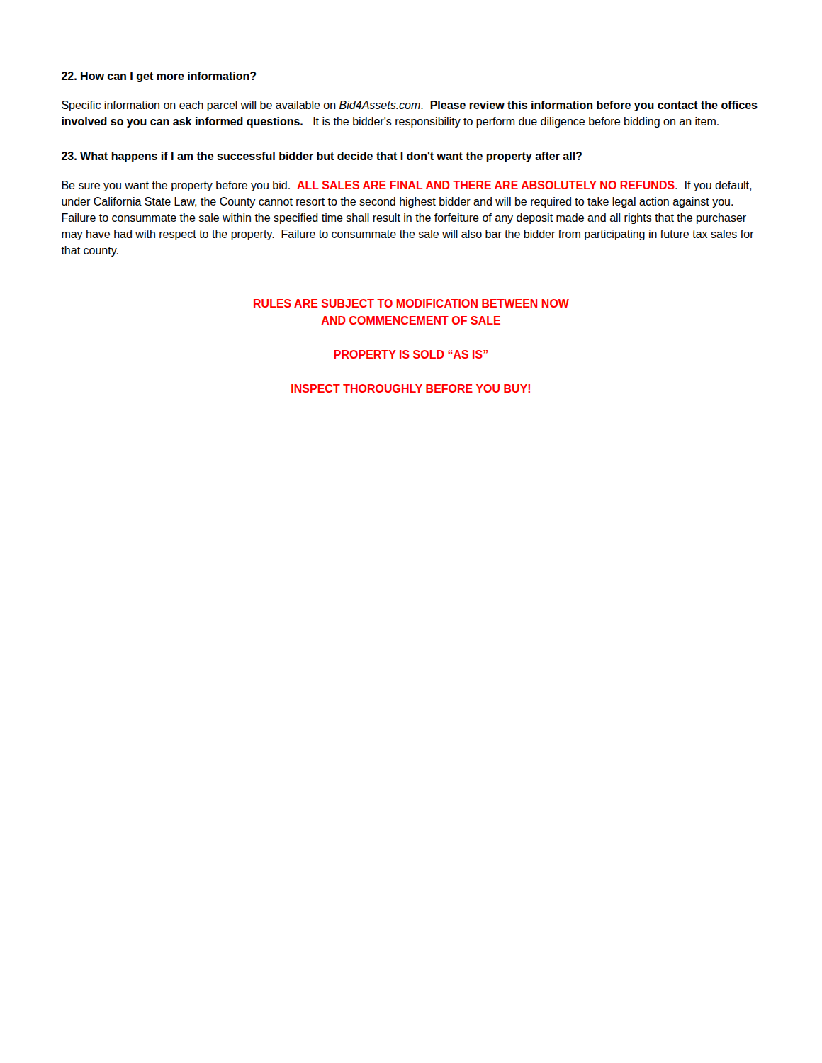22. How can I get more information?
Specific information on each parcel will be available on Bid4Assets.com. Please review this information before you contact the offices involved so you can ask informed questions. It is the bidder's responsibility to perform due diligence before bidding on an item.
23. What happens if I am the successful bidder but decide that I don't want the property after all?
Be sure you want the property before you bid. ALL SALES ARE FINAL AND THERE ARE ABSOLUTELY NO REFUNDS. If you default, under California State Law, the County cannot resort to the second highest bidder and will be required to take legal action against you. Failure to consummate the sale within the specified time shall result in the forfeiture of any deposit made and all rights that the purchaser may have had with respect to the property. Failure to consummate the sale will also bar the bidder from participating in future tax sales for that county.
RULES ARE SUBJECT TO MODIFICATION BETWEEN NOW
AND COMMENCEMENT OF SALE
PROPERTY IS SOLD “AS IS”
INSPECT THOROUGHLY BEFORE YOU BUY!